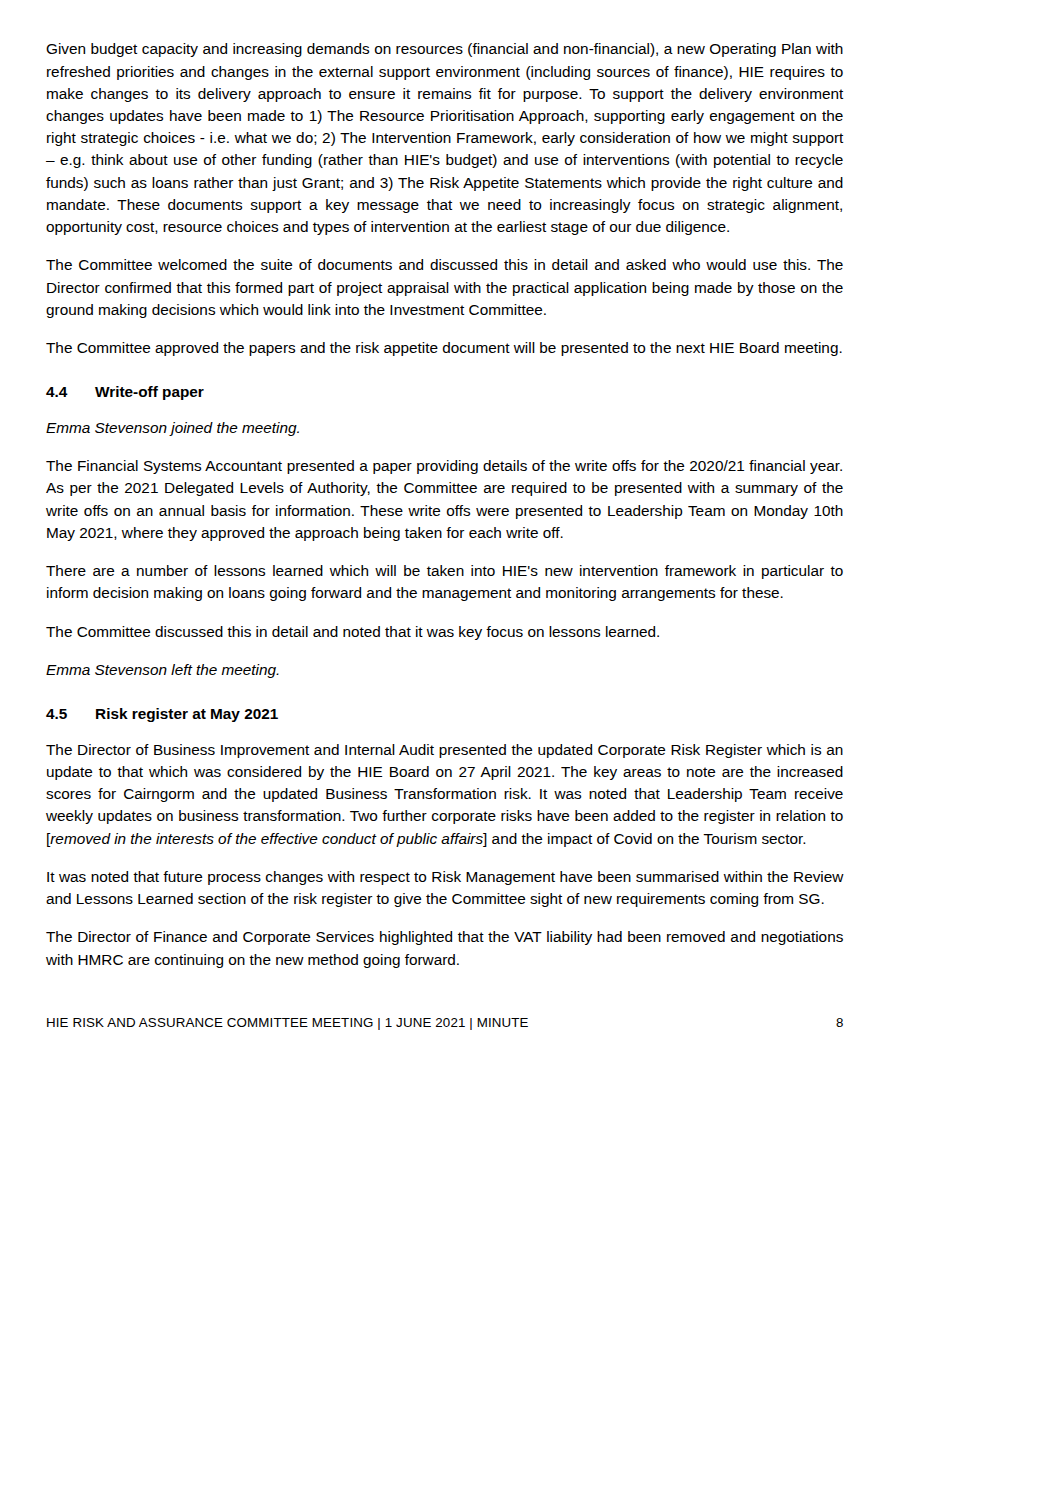Given budget capacity and increasing demands on resources (financial and non-financial), a new Operating Plan with refreshed priorities and changes in the external support environment (including sources of finance), HIE requires to make changes to its delivery approach to ensure it remains fit for purpose. To support the delivery environment changes updates have been made to 1) The Resource Prioritisation Approach, supporting early engagement on the right strategic choices - i.e. what we do; 2) The Intervention Framework, early consideration of how we might support – e.g. think about use of other funding (rather than HIE's budget) and use of interventions (with potential to recycle funds) such as loans rather than just Grant; and 3) The Risk Appetite Statements which provide the right culture and mandate. These documents support a key message that we need to increasingly focus on strategic alignment, opportunity cost, resource choices and types of intervention at the earliest stage of our due diligence.
The Committee welcomed the suite of documents and discussed this in detail and asked who would use this. The Director confirmed that this formed part of project appraisal with the practical application being made by those on the ground making decisions which would link into the Investment Committee.
The Committee approved the papers and the risk appetite document will be presented to the next HIE Board meeting.
4.4 Write-off paper
Emma Stevenson joined the meeting.
The Financial Systems Accountant presented a paper providing details of the write offs for the 2020/21 financial year. As per the 2021 Delegated Levels of Authority, the Committee are required to be presented with a summary of the write offs on an annual basis for information. These write offs were presented to Leadership Team on Monday 10th May 2021, where they approved the approach being taken for each write off.
There are a number of lessons learned which will be taken into HIE's new intervention framework in particular to inform decision making on loans going forward and the management and monitoring arrangements for these.
The Committee discussed this in detail and noted that it was key focus on lessons learned.
Emma Stevenson left the meeting.
4.5 Risk register at May 2021
The Director of Business Improvement and Internal Audit presented the updated Corporate Risk Register which is an update to that which was considered by the HIE Board on 27 April 2021. The key areas to note are the increased scores for Cairngorm and the updated Business Transformation risk. It was noted that Leadership Team receive weekly updates on business transformation. Two further corporate risks have been added to the register in relation to [removed in the interests of the effective conduct of public affairs] and the impact of Covid on the Tourism sector.
It was noted that future process changes with respect to Risk Management have been summarised within the Review and Lessons Learned section of the risk register to give the Committee sight of new requirements coming from SG.
The Director of Finance and Corporate Services highlighted that the VAT liability had been removed and negotiations with HMRC are continuing on the new method going forward.
HIE RISK AND ASSURANCE COMMITTEE MEETING | 1 JUNE 2021 | MINUTE 8